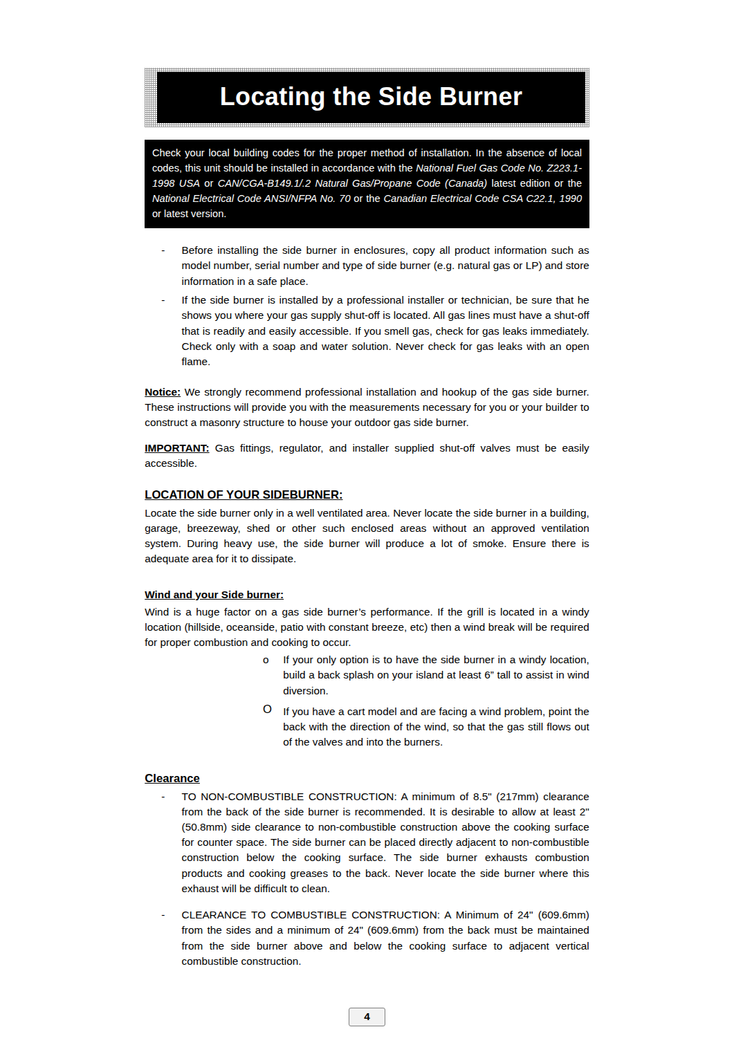Locating the Side Burner
Check your local building codes for the proper method of installation. In the absence of local codes, this unit should be installed in accordance with the National Fuel Gas Code No. Z223.1-1998 USA or CAN/CGA-B149.1/.2 Natural Gas/Propane Code (Canada) latest edition or the National Electrical Code ANSI/NFPA No. 70 or the Canadian Electrical Code CSA C22.1, 1990 or latest version.
Before installing the side burner in enclosures, copy all product information such as model number, serial number and type of side burner (e.g. natural gas or LP) and store information in a safe place.
If the side burner is installed by a professional installer or technician, be sure that he shows you where your gas supply shut-off is located. All gas lines must have a shut-off that is readily and easily accessible. If you smell gas, check for gas leaks immediately. Check only with a soap and water solution. Never check for gas leaks with an open flame.
Notice: We strongly recommend professional installation and hookup of the gas side burner. These instructions will provide you with the measurements necessary for you or your builder to construct a masonry structure to house your outdoor gas side burner.
IMPORTANT: Gas fittings, regulator, and installer supplied shut-off valves must be easily accessible.
LOCATION OF YOUR SIDEBURNER:
Locate the side burner only in a well ventilated area. Never locate the side burner in a building, garage, breezeway, shed or other such enclosed areas without an approved ventilation system. During heavy use, the side burner will produce a lot of smoke. Ensure there is adequate area for it to dissipate.
Wind and your Side burner:
Wind is a huge factor on a gas side burner’s performance. If the grill is located in a windy location (hillside, oceanside, patio with constant breeze, etc) then a wind break will be required for proper combustion and cooking to occur.
o If your only option is to have the side burner in a windy location, build a back splash on your island at least 6” tall to assist in wind diversion.
OIf you have a cart model and are facing a wind problem, point the back with the direction of the wind, so that the gas still flows out of the valves and into the burners.
Clearance
TO NON-COMBUSTIBLE CONSTRUCTION: A minimum of 8.5" (217mm) clearance from the back of the side burner is recommended. It is desirable to allow at least 2"(50.8mm) side clearance to non-combustible construction above the cooking surface for counter space. The side burner can be placed directly adjacent to non-combustible construction below the cooking surface. The side burner exhausts combustion products and cooking greases to the back. Never locate the side burner where this exhaust will be difficult to clean.
CLEARANCE TO COMBUSTIBLE CONSTRUCTION: A Minimum of 24" (609.6mm) from the sides and a minimum of 24" (609.6mm) from the back must be maintained from the side burner above and below the cooking surface to adjacent vertical combustible construction.
4